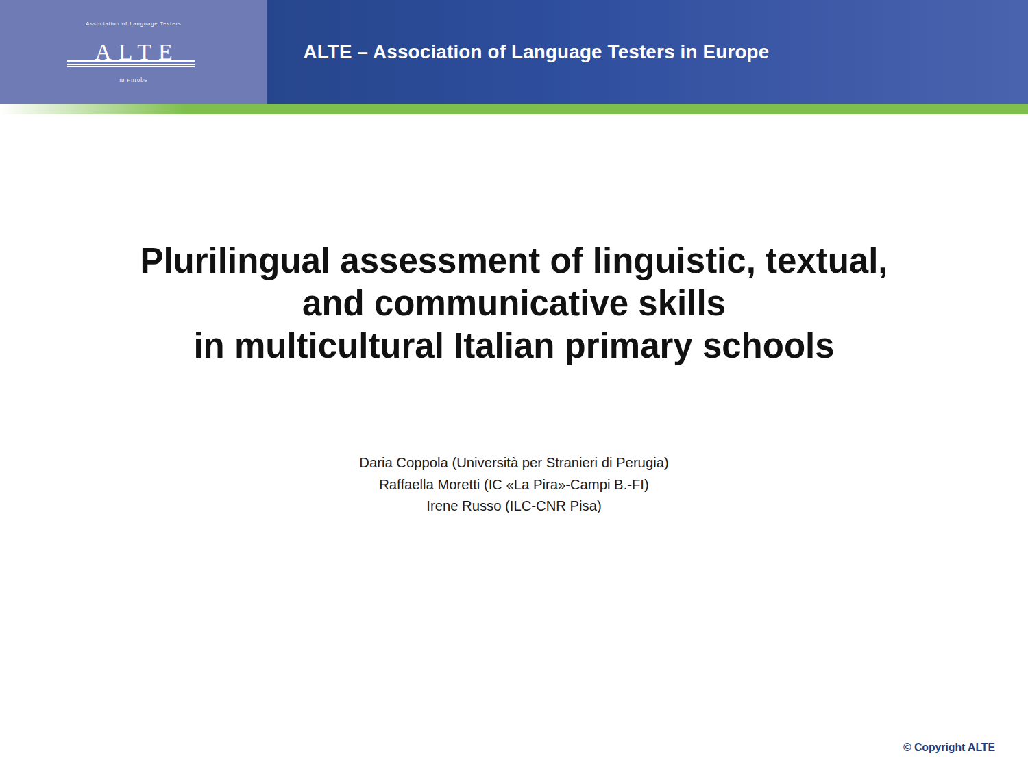Association of Language Testers ALTE in Europe
ALTE – Association of Language Testers in Europe
Plurilingual assessment of linguistic, textual, and communicative skills
in multicultural Italian primary schools
Daria Coppola (Università per Stranieri di Perugia)
Raffaella Moretti (IC «La Pira»-Campi B.-FI)
Irene Russo (ILC-CNR Pisa)
© Copyright ALTE